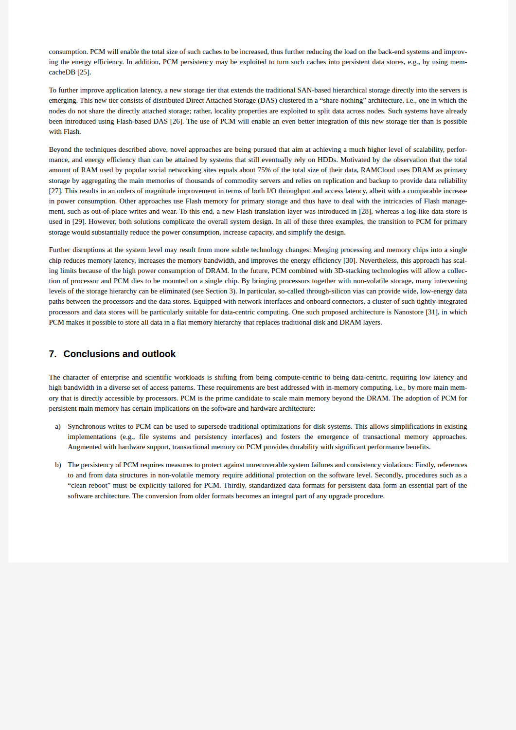consumption. PCM will enable the total size of such caches to be increased, thus further reducing the load on the back-end systems and improving the energy efficiency. In addition, PCM persistency may be exploited to turn such caches into persistent data stores, e.g., by using memcacheDB [25].
To further improve application latency, a new storage tier that extends the traditional SAN-based hierarchical storage directly into the servers is emerging. This new tier consists of distributed Direct Attached Storage (DAS) clustered in a “share-nothing” architecture, i.e., one in which the nodes do not share the directly attached storage; rather, locality properties are exploited to split data across nodes. Such systems have already been introduced using Flash-based DAS [26]. The use of PCM will enable an even better integration of this new storage tier than is possible with Flash.
Beyond the techniques described above, novel approaches are being pursued that aim at achieving a much higher level of scalability, performance, and energy efficiency than can be attained by systems that still eventually rely on HDDs. Motivated by the observation that the total amount of RAM used by popular social networking sites equals about 75% of the total size of their data, RAMCloud uses DRAM as primary storage by aggregating the main memories of thousands of commodity servers and relies on replication and backup to provide data reliability [27]. This results in an orders of magnitude improvement in terms of both I/O throughput and access latency, albeit with a comparable increase in power consumption. Other approaches use Flash memory for primary storage and thus have to deal with the intricacies of Flash management, such as out-of-place writes and wear. To this end, a new Flash translation layer was introduced in [28], whereas a log-like data store is used in [29]. However, both solutions complicate the overall system design. In all of these three examples, the transition to PCM for primary storage would substantially reduce the power consumption, increase capacity, and simplify the design.
Further disruptions at the system level may result from more subtle technology changes: Merging processing and memory chips into a single chip reduces memory latency, increases the memory bandwidth, and improves the energy efficiency [30]. Nevertheless, this approach has scaling limits because of the high power consumption of DRAM. In the future, PCM combined with 3D-stacking technologies will allow a collection of processor and PCM dies to be mounted on a single chip. By bringing processors together with non-volatile storage, many intervening levels of the storage hierarchy can be eliminated (see Section 3). In particular, so-called through-silicon vias can provide wide, low-energy data paths between the processors and the data stores. Equipped with network interfaces and onboard connectors, a cluster of such tightly-integrated processors and data stores will be particularly suitable for data-centric computing. One such proposed architecture is Nanostore [31], in which PCM makes it possible to store all data in a flat memory hierarchy that replaces traditional disk and DRAM layers.
7. Conclusions and outlook
The character of enterprise and scientific workloads is shifting from being compute-centric to being data-centric, requiring low latency and high bandwidth in a diverse set of access patterns. These requirements are best addressed with in-memory computing, i.e., by more main memory that is directly accessible by processors. PCM is the prime candidate to scale main memory beyond the DRAM. The adoption of PCM for persistent main memory has certain implications on the software and hardware architecture:
a) Synchronous writes to PCM can be used to supersede traditional optimizations for disk systems. This allows simplifications in existing implementations (e.g., file systems and persistency interfaces) and fosters the emergence of transactional memory approaches. Augmented with hardware support, transactional memory on PCM provides durability with significant performance benefits.
b) The persistency of PCM requires measures to protect against unrecoverable system failures and consistency violations: Firstly, references to and from data structures in non-volatile memory require additional protection on the software level. Secondly, procedures such as a “clean reboot” must be explicitly tailored for PCM. Thirdly, standardized data formats for persistent data form an essential part of the software architecture. The conversion from older formats becomes an integral part of any upgrade procedure.